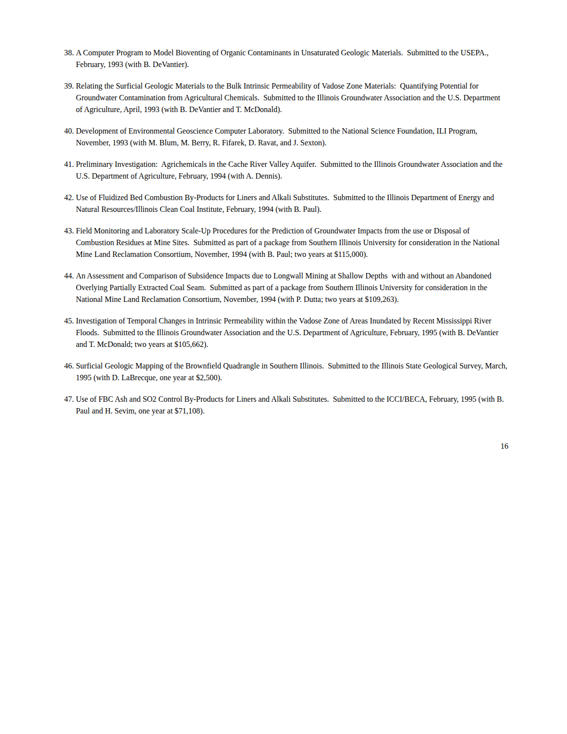A Computer Program to Model Bioventing of Organic Contaminants in Unsaturated Geologic Materials. Submitted to the USEPA., February, 1993 (with B. DeVantier).
Relating the Surficial Geologic Materials to the Bulk Intrinsic Permeability of Vadose Zone Materials: Quantifying Potential for Groundwater Contamination from Agricultural Chemicals. Submitted to the Illinois Groundwater Association and the U.S. Department of Agriculture, April, 1993 (with B. DeVantier and T. McDonald).
Development of Environmental Geoscience Computer Laboratory. Submitted to the National Science Foundation, ILI Program, November, 1993 (with M. Blum, M. Berry, R. Fifarek, D. Ravat, and J. Sexton).
Preliminary Investigation: Agrichemicals in the Cache River Valley Aquifer. Submitted to the Illinois Groundwater Association and the U.S. Department of Agriculture, February, 1994 (with A. Dennis).
Use of Fluidized Bed Combustion By-Products for Liners and Alkali Substitutes. Submitted to the Illinois Department of Energy and Natural Resources/Illinois Clean Coal Institute, February, 1994 (with B. Paul).
Field Monitoring and Laboratory Scale-Up Procedures for the Prediction of Groundwater Impacts from the use or Disposal of Combustion Residues at Mine Sites. Submitted as part of a package from Southern Illinois University for consideration in the National Mine Land Reclamation Consortium, November, 1994 (with B. Paul; two years at $115,000).
An Assessment and Comparison of Subsidence Impacts due to Longwall Mining at Shallow Depths with and without an Abandoned Overlying Partially Extracted Coal Seam. Submitted as part of a package from Southern Illinois University for consideration in the National Mine Land Reclamation Consortium, November, 1994 (with P. Dutta; two years at $109,263).
Investigation of Temporal Changes in Intrinsic Permeability within the Vadose Zone of Areas Inundated by Recent Mississippi River Floods. Submitted to the Illinois Groundwater Association and the U.S. Department of Agriculture, February, 1995 (with B. DeVantier and T. McDonald; two years at $105,662).
Surficial Geologic Mapping of the Brownfield Quadrangle in Southern Illinois. Submitted to the Illinois State Geological Survey, March, 1995 (with D. LaBrecque, one year at $2,500).
Use of FBC Ash and SO2 Control By-Products for Liners and Alkali Substitutes. Submitted to the ICCI/BECA, February, 1995 (with B. Paul and H. Sevim, one year at $71,108).
16